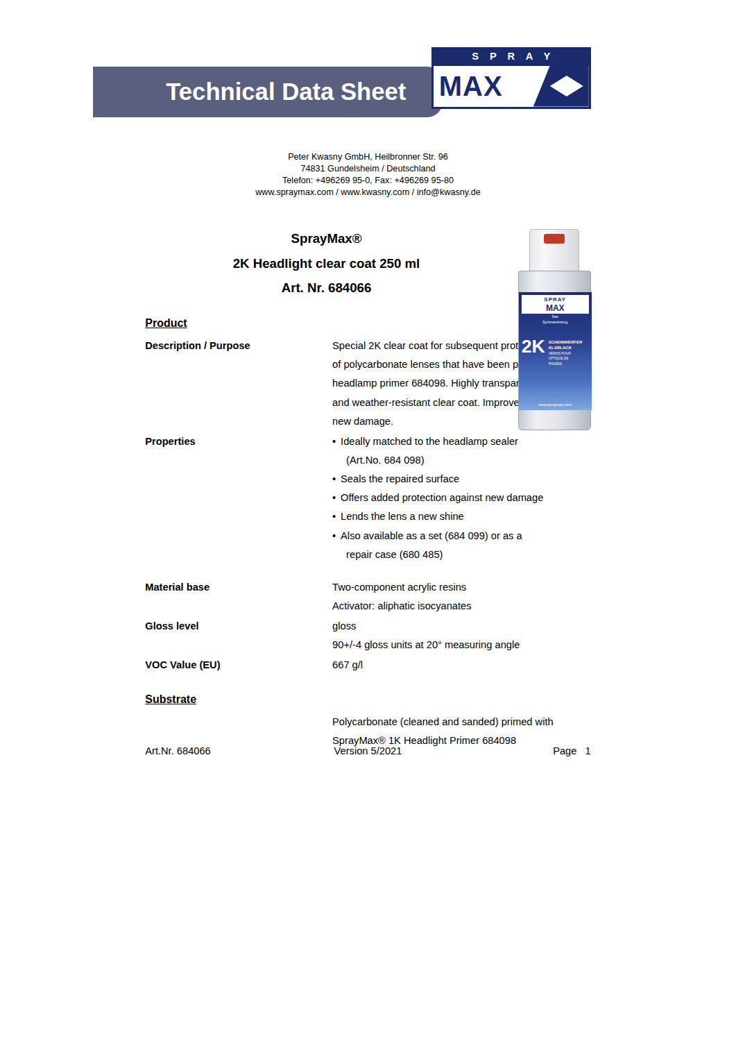Technical Data Sheet
S P R A Y
MAX
Peter Kwasny GmbH, Heilbronner Str. 96
74831 Gundelsheim / Deutschland
Telefon: +496269 95-0, Fax: +496269 95-80
www.spraymax.com / www.kwasny.com / info@kwasny.de
SPRAY
MAX
Das
Spritzwerkzeug
2K SCHEINWERFER
KLARLACK
VERNIS POUR
OPTIQUE DE
PHARES
www.spraymax.com
SprayMax®
2K Headlight clear coat 250 ml
Art. Nr. 684066
Product
| Description / Purpose | Special 2K clear coat for subsequent protective coating of polycarbonate lenses that have been pretreated with headlamp primer 684098. Highly transparent, light-fast and weather-resistant clear coat. Improves resistance to new damage. |
| Properties | Ideally matched to the headlamp sealer (Art.No. 684 098) Seals the repaired surface Offers added protection against new damage Lends the lens a new shine Also available as a set (684 099) or as a repair case (680 485) |
| Material base | Two-component acrylic resins Activator: aliphatic isocyanates |
| Gloss level | gloss 90+/-4 gloss units at 20° measuring angle |
| VOC Value (EU) | 667 g/l |
Substrate
Polycarbonate (cleaned and sanded) primed with SprayMax® 1K Headlight Primer 684098
Art.Nr. 684066
Version 5/2021
Page 1